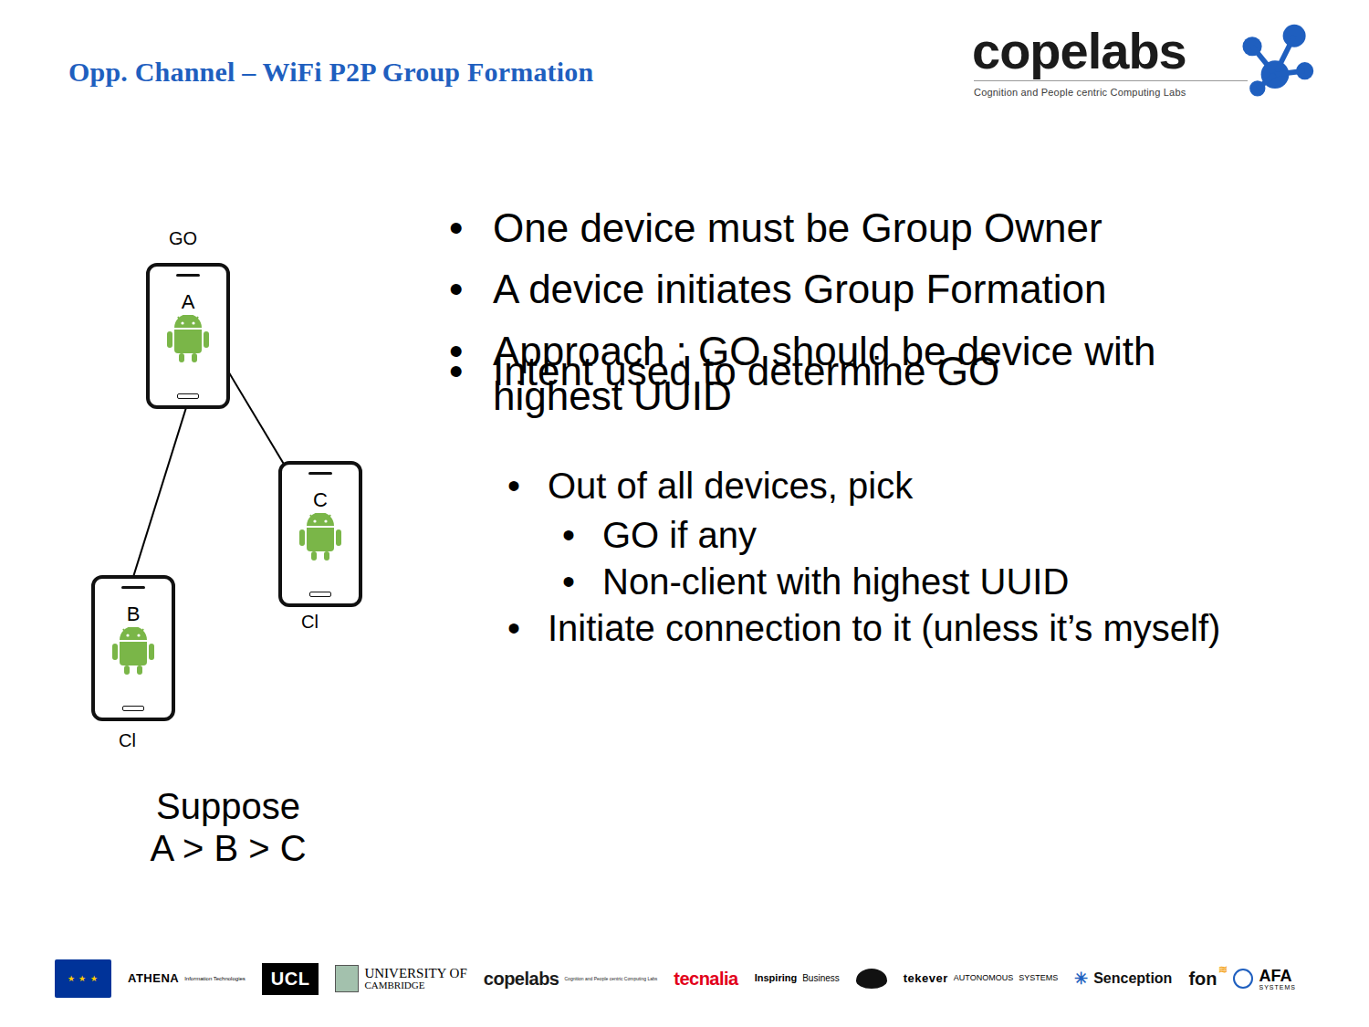Opp. Channel – WiFi P2P Group Formation
cope labs
Cognition and People centric Computing Labs
GO
Cl
Cl
A
B
C
Suppose
A > B > C
One device must be Group Owner
A device initiates Group Formation
Approach : GO should be device with highest UUID
Intent used to determine GO
Out of all devices, pick
GO if any
Non-client with highest UUID
Initiate connection to it (unless it’s myself)
★ ★ ★
ATHENA
Information Technologies
UCL
UNIVERSITY OFCAMBRIDGE
copelabsCognition and People centric Computing Labs
tecnalia
Inspiring Business
tekever
AUTONOMOUS
SYSTEMS
✳Senception
fon≋
AFASYSTEMS